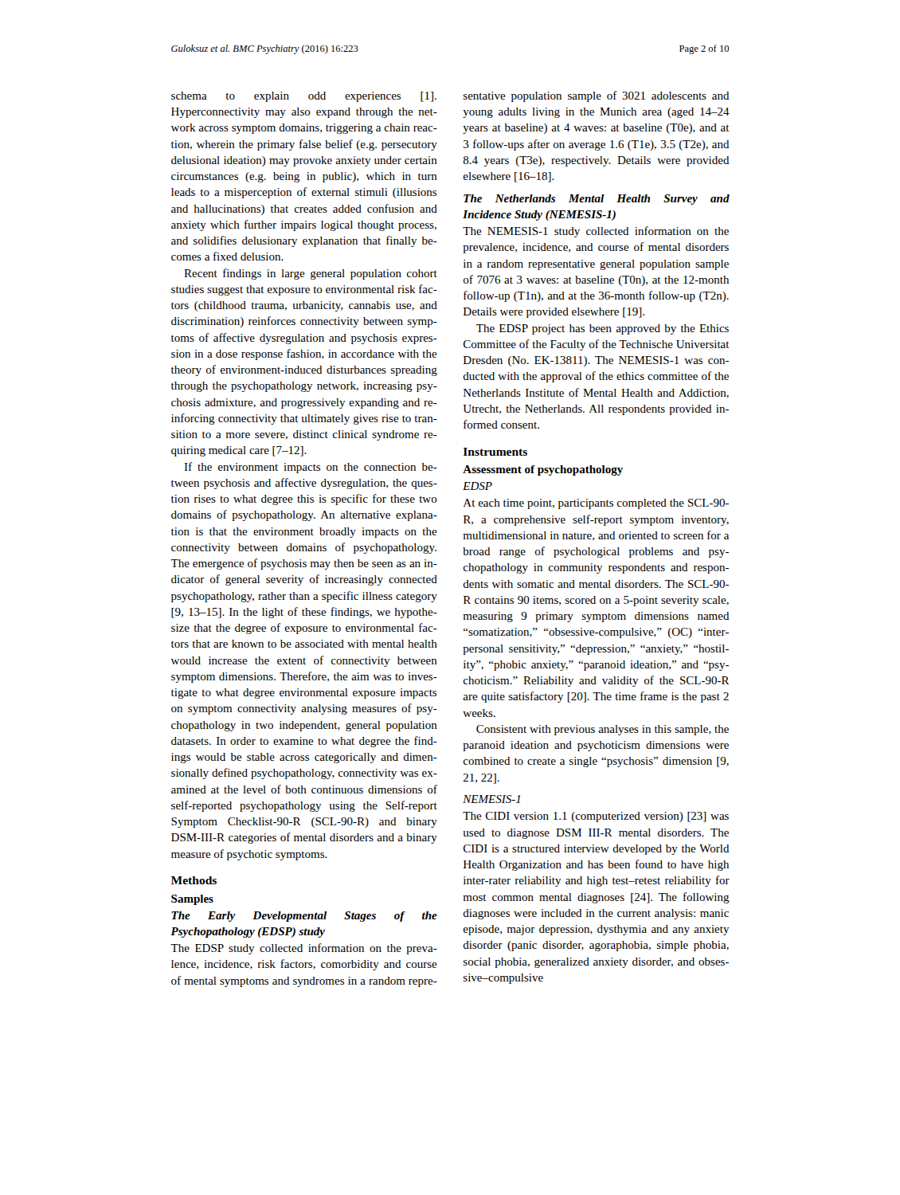Guloksuz et al. BMC Psychiatry (2016) 16:223 Page 2 of 10
schema to explain odd experiences [1]. Hyperconnectivity may also expand through the network across symptom domains, triggering a chain reaction, wherein the primary false belief (e.g. persecutory delusional ideation) may provoke anxiety under certain circumstances (e.g. being in public), which in turn leads to a misperception of external stimuli (illusions and hallucinations) that creates added confusion and anxiety which further impairs logical thought process, and solidifies delusionary explanation that finally becomes a fixed delusion.
Recent findings in large general population cohort studies suggest that exposure to environmental risk factors (childhood trauma, urbanicity, cannabis use, and discrimination) reinforces connectivity between symptoms of affective dysregulation and psychosis expression in a dose response fashion, in accordance with the theory of environment-induced disturbances spreading through the psychopathology network, increasing psychosis admixture, and progressively expanding and reinforcing connectivity that ultimately gives rise to transition to a more severe, distinct clinical syndrome requiring medical care [7–12].
If the environment impacts on the connection between psychosis and affective dysregulation, the question rises to what degree this is specific for these two domains of psychopathology. An alternative explanation is that the environment broadly impacts on the connectivity between domains of psychopathology. The emergence of psychosis may then be seen as an indicator of general severity of increasingly connected psychopathology, rather than a specific illness category [9, 13–15]. In the light of these findings, we hypothesize that the degree of exposure to environmental factors that are known to be associated with mental health would increase the extent of connectivity between symptom dimensions. Therefore, the aim was to investigate to what degree environmental exposure impacts on symptom connectivity analysing measures of psychopathology in two independent, general population datasets. In order to examine to what degree the findings would be stable across categorically and dimensionally defined psychopathology, connectivity was examined at the level of both continuous dimensions of self-reported psychopathology using the Self-report Symptom Checklist-90-R (SCL-90-R) and binary DSM-III-R categories of mental disorders and a binary measure of psychotic symptoms.
Methods
Samples
The Early Developmental Stages of the Psychopathology (EDSP) study
The EDSP study collected information on the prevalence, incidence, risk factors, comorbidity and course of mental symptoms and syndromes in a random representative population sample of 3021 adolescents and young adults living in the Munich area (aged 14–24 years at baseline) at 4 waves: at baseline (T0e), and at 3 follow-ups after on average 1.6 (T1e), 3.5 (T2e), and 8.4 years (T3e), respectively. Details were provided elsewhere [16–18].
The Netherlands Mental Health Survey and Incidence Study (NEMESIS-1)
The NEMESIS-1 study collected information on the prevalence, incidence, and course of mental disorders in a random representative general population sample of 7076 at 3 waves: at baseline (T0n), at the 12-month follow-up (T1n), and at the 36-month follow-up (T2n). Details were provided elsewhere [19].
The EDSP project has been approved by the Ethics Committee of the Faculty of the Technische Universitat Dresden (No. EK-13811). The NEMESIS-1 was conducted with the approval of the ethics committee of the Netherlands Institute of Mental Health and Addiction, Utrecht, the Netherlands. All respondents provided informed consent.
Instruments
Assessment of psychopathology
EDSP
At each time point, participants completed the SCL-90-R, a comprehensive self-report symptom inventory, multidimensional in nature, and oriented to screen for a broad range of psychological problems and psychopathology in community respondents and respondents with somatic and mental disorders. The SCL-90-R contains 90 items, scored on a 5-point severity scale, measuring 9 primary symptom dimensions named “somatization,” “obsessive-compulsive,” (OC) “interpersonal sensitivity,” “depression,” “anxiety,” “hostility”, “phobic anxiety,” “paranoid ideation,” and “psychoticism.” Reliability and validity of the SCL-90-R are quite satisfactory [20]. The time frame is the past 2 weeks.
Consistent with previous analyses in this sample, the paranoid ideation and psychoticism dimensions were combined to create a single “psychosis” dimension [9, 21, 22].
NEMESIS-1
The CIDI version 1.1 (computerized version) [23] was used to diagnose DSM III-R mental disorders. The CIDI is a structured interview developed by the World Health Organization and has been found to have high inter-rater reliability and high test–retest reliability for most common mental diagnoses [24]. The following diagnoses were included in the current analysis: manic episode, major depression, dysthymia and any anxiety disorder (panic disorder, agoraphobia, simple phobia, social phobia, generalized anxiety disorder, and obsessive–compulsive